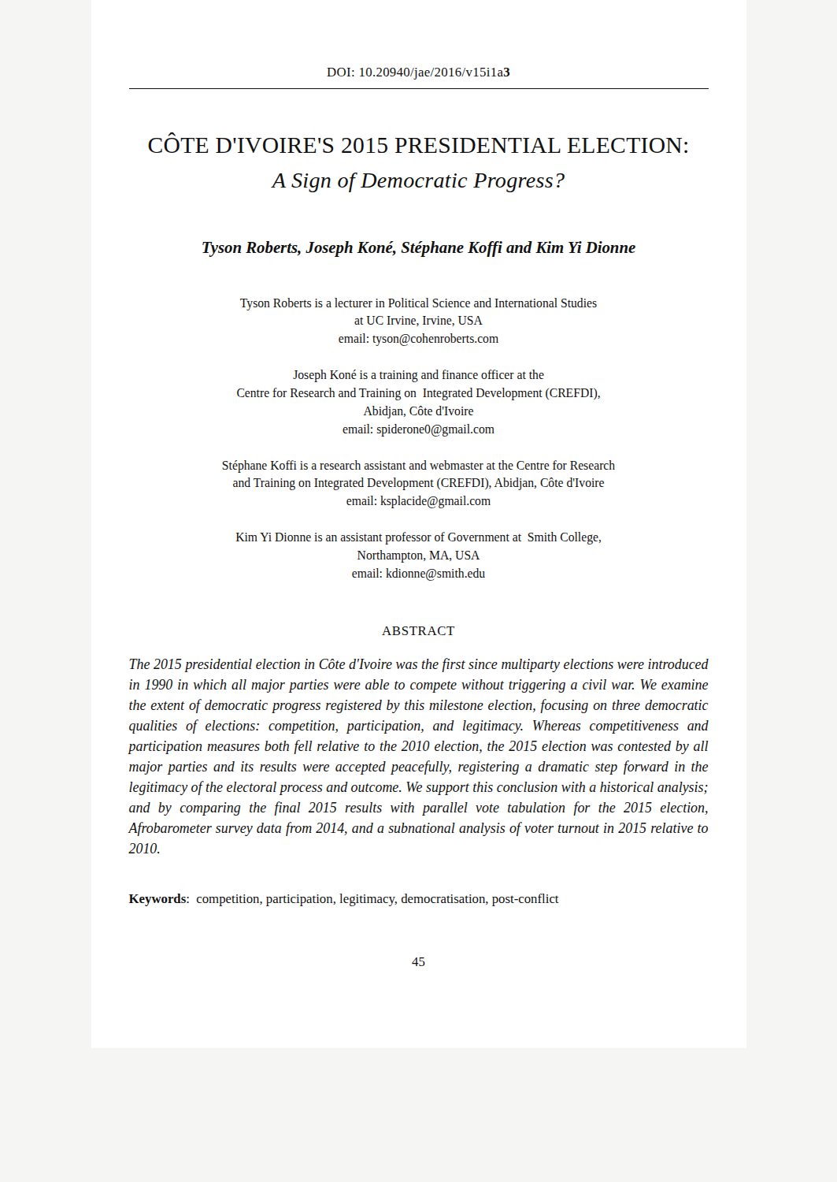DOI: 10.20940/jae/2016/v15i1a3
Côte d'Ivoire's 2015 Presidential Election: A Sign of Democratic Progress?
Tyson Roberts, Joseph Koné, Stéphane Koffi and Kim Yi Dionne
Tyson Roberts is a lecturer in Political Science and International Studies
at UC Irvine, Irvine, USA
email: tyson@cohenroberts.com
Joseph Koné is a training and finance officer at the
Centre for Research and Training on Integrated Development (CREFDI),
Abidjan, Côte d'Ivoire
email: spiderone0@gmail.com
Stéphane Koffi is a research assistant and webmaster at the Centre for Research
and Training on Integrated Development (CREFDI), Abidjan, Côte d'Ivoire
email: ksplacide@gmail.com
Kim Yi Dionne is an assistant professor of Government at Smith College,
Northampton, MA, USA
email: kdionne@smith.edu
Abstract
The 2015 presidential election in Côte d'Ivoire was the first since multiparty elections were introduced in 1990 in which all major parties were able to compete without triggering a civil war. We examine the extent of democratic progress registered by this milestone election, focusing on three democratic qualities of elections: competition, participation, and legitimacy. Whereas competitiveness and participation measures both fell relative to the 2010 election, the 2015 election was contested by all major parties and its results were accepted peacefully, registering a dramatic step forward in the legitimacy of the electoral process and outcome. We support this conclusion with a historical analysis; and by comparing the final 2015 results with parallel vote tabulation for the 2015 election, Afrobarometer survey data from 2014, and a subnational analysis of voter turnout in 2015 relative to 2010.
Keywords: competition, participation, legitimacy, democratisation, post-conflict
45